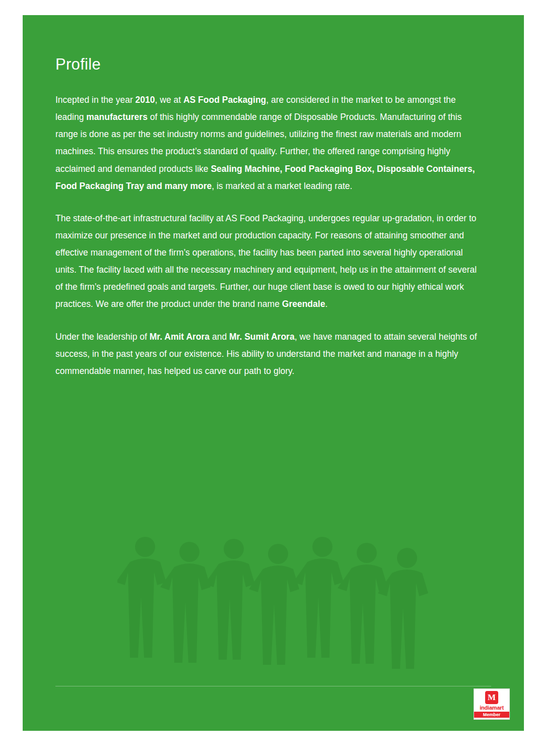Profile
Incepted in the year 2010, we at AS Food Packaging, are considered in the market to be amongst the leading manufacturers of this highly commendable range of Disposable Products. Manufacturing of this range is done as per the set industry norms and guidelines, utilizing the finest raw materials and modern machines. This ensures the product’s standard of quality. Further, the offered range comprising highly acclaimed and demanded products like Sealing Machine, Food Packaging Box, Disposable Containers, Food Packaging Tray and many more, is marked at a market leading rate.
The state-of-the-art infrastructural facility at AS Food Packaging, undergoes regular up-gradation, in order to maximize our presence in the market and our production capacity. For reasons of attaining smoother and effective management of the firm’s operations, the facility has been parted into several highly operational units. The facility laced with all the necessary machinery and equipment, help us in the attainment of several of the firm’s predefined goals and targets. Further, our huge client base is owed to our highly ethical work practices. We are offer the product under the brand name Greendale.
Under the leadership of Mr. Amit Arora and Mr. Sumit Arora, we have managed to attain several heights of success, in the past years of our existence. His ability to understand the market and manage in a highly commendable manner, has helped us carve our path to glory.
M
indiamart
Member